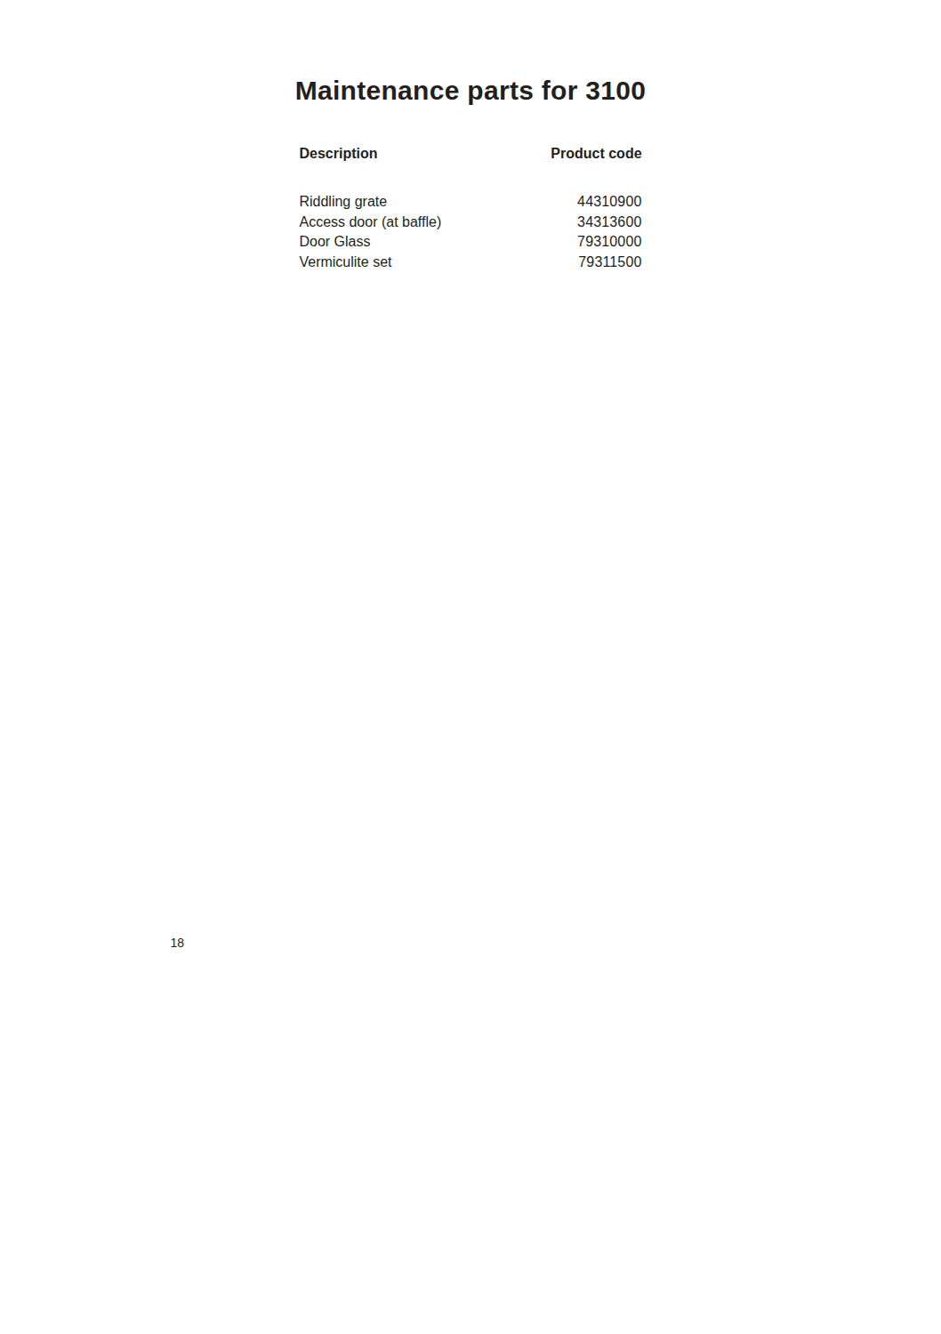Maintenance parts for 3100
| Description | Product code |
| --- | --- |
| Riddling grate | 44310900 |
| Access door (at baffle) | 34313600 |
| Door Glass | 79310000 |
| Vermiculite set | 79311500 |
18